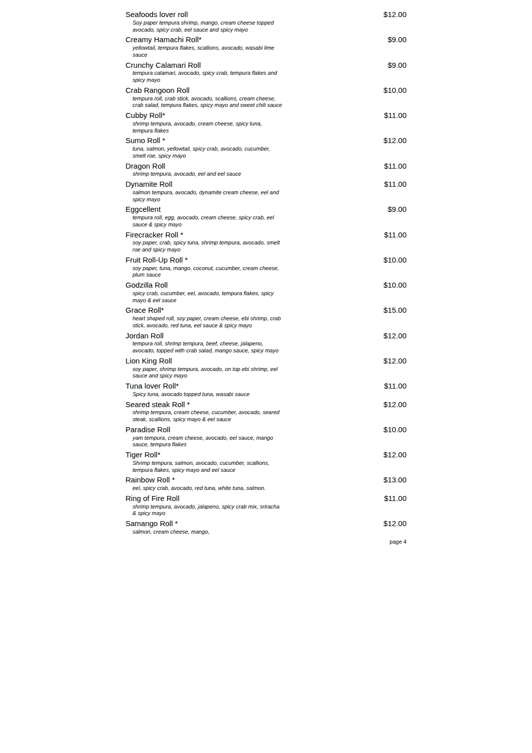Seafoods lover roll $12.00
Soy paper tempura shrimp, mango, cream cheese topped avocado, spicy crab, eel sauce and spicy mayo
Creamy Hamachi Roll* $9.00
yellowtail, tempura flakes, scallions, avocado, wasabi lime sauce
Crunchy Calamari Roll $9.00
tempura calamari, avocado, spicy crab, tempura flakes and spicy mayo
Crab Rangoon Roll $10.00
tempura roll, crab stick, avocado, scallions, cream cheese, crab salad, tempura flakes, spicy mayo and sweet chili sauce
Cubby Roll* $11.00
shrimp tempura, avocado, cream cheese, spicy tuna, tempura flakes
Sumo Roll * $12.00
tuna, salmon, yellowtail, spicy crab, avocado, cucumber, smelt roe, spicy mayo
Dragon Roll $11.00
shrimp tempura, avocado, eel and eel sauce
Dynamite Roll $11.00
salmon tempura, avocado, dynamite cream cheese, eel and spicy mayo
Eggcellent $9.00
tempura roll, egg, avocado, cream cheese, spicy crab, eel sauce & spicy mayo
Firecracker Roll * $11.00
soy paper, crab, spicy tuna, shrimp tempura, avocado, smelt roe and spicy mayo
Fruit Roll-Up Roll * $10.00
soy paper, tuna, mango, coconut, cucumber, cream cheese, plum sauce
Godzilla Roll $10.00
spicy crab, cucumber, eel, avocado, tempura flakes, spicy mayo & eel sauce
Grace Roll* $15.00
heart shaped roll, soy paper, cream cheese, ebi shrimp, crab stick, avocado, red tuna, eel sauce & spicy mayo
Jordan Roll $12.00
tempura roll, shrimp tempura, beef, cheese, jalapeno, avocado, topped with crab salad, mango sauce, spicy mayo
Lion King Roll $12.00
soy paper, shrimp tempura, avocado, on top ebi shrimp, eel sauce and spicy mayo
Tuna lover Roll* $11.00
Spicy tuna, avocado topped tuna, wasabi sauce
Seared steak Roll * $12.00
shrimp tempura, cream cheese, cucumber, avocado, seared steak, scallions, spicy mayo & eel sauce
Paradise Roll $10.00
yam tempura, cream cheese, avocado, eel sauce, mango sauce, tempura flakes
Tiger Roll* $12.00
Shrimp tempura, salmon, avocado, cucumber, scallions, tempura flakes, spicy mayo and eel sauce
Rainbow Roll * $13.00
eel, spicy crab, avocado, red tuna, white tuna, salmon.
Ring of Fire Roll $11.00
shrimp tempura, avocado, jalapeno, spicy crab mix, sriracha & spicy mayo
Samango Roll * $12.00
salmon, cream cheese, mango,
page 4